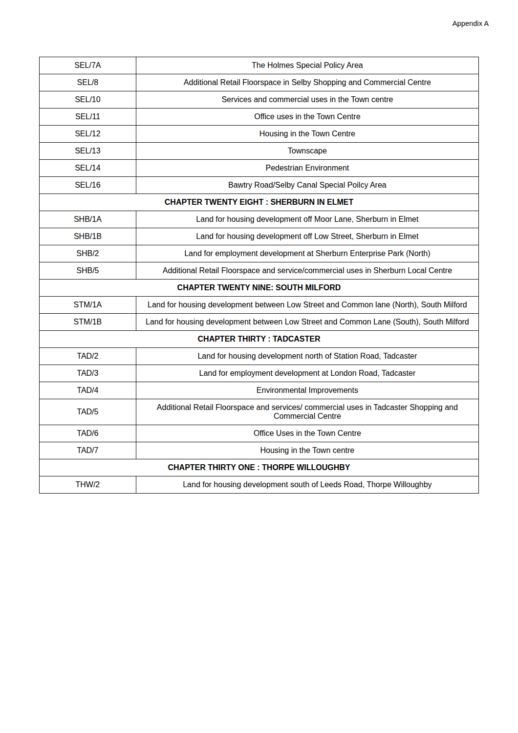Appendix A
| SEL/7A | The Holmes Special Policy Area |
| SEL/8 | Additional Retail Floorspace in Selby Shopping and Commercial Centre |
| SEL/10 | Services and commercial uses in the Town centre |
| SEL/11 | Office uses in the Town Centre |
| SEL/12 | Housing in the Town Centre |
| SEL/13 | Townscape |
| SEL/14 | Pedestrian Environment |
| SEL/16 | Bawtry Road/Selby Canal Special Poilcy Area |
| CHAPTER TWENTY EIGHT : SHERBURN IN ELMET |
| SHB/1A | Land for housing development off Moor Lane, Sherburn in Elmet |
| SHB/1B | Land for housing development off Low Street, Sherburn in Elmet |
| SHB/2 | Land for employment development at Sherburn Enterprise Park (North) |
| SHB/5 | Additional Retail Floorspace and service/commercial uses in Sherburn Local Centre |
| CHAPTER TWENTY NINE: SOUTH MILFORD |
| STM/1A | Land for housing development between Low Street and Common lane (North), South Milford |
| STM/1B | Land for housing development between Low Street and Common Lane (South), South Milford |
| CHAPTER THIRTY : TADCASTER |
| TAD/2 | Land for housing development north of Station Road, Tadcaster |
| TAD/3 | Land for employment development at London Road, Tadcaster |
| TAD/4 | Environmental Improvements |
| TAD/5 | Additional Retail Floorspace and services/ commercial uses in Tadcaster Shopping and Commercial Centre |
| TAD/6 | Office Uses in the Town Centre |
| TAD/7 | Housing in the Town centre |
| CHAPTER THIRTY ONE : THORPE WILLOUGHBY |
| THW/2 | Land for housing development south of Leeds Road, Thorpe Willoughby |